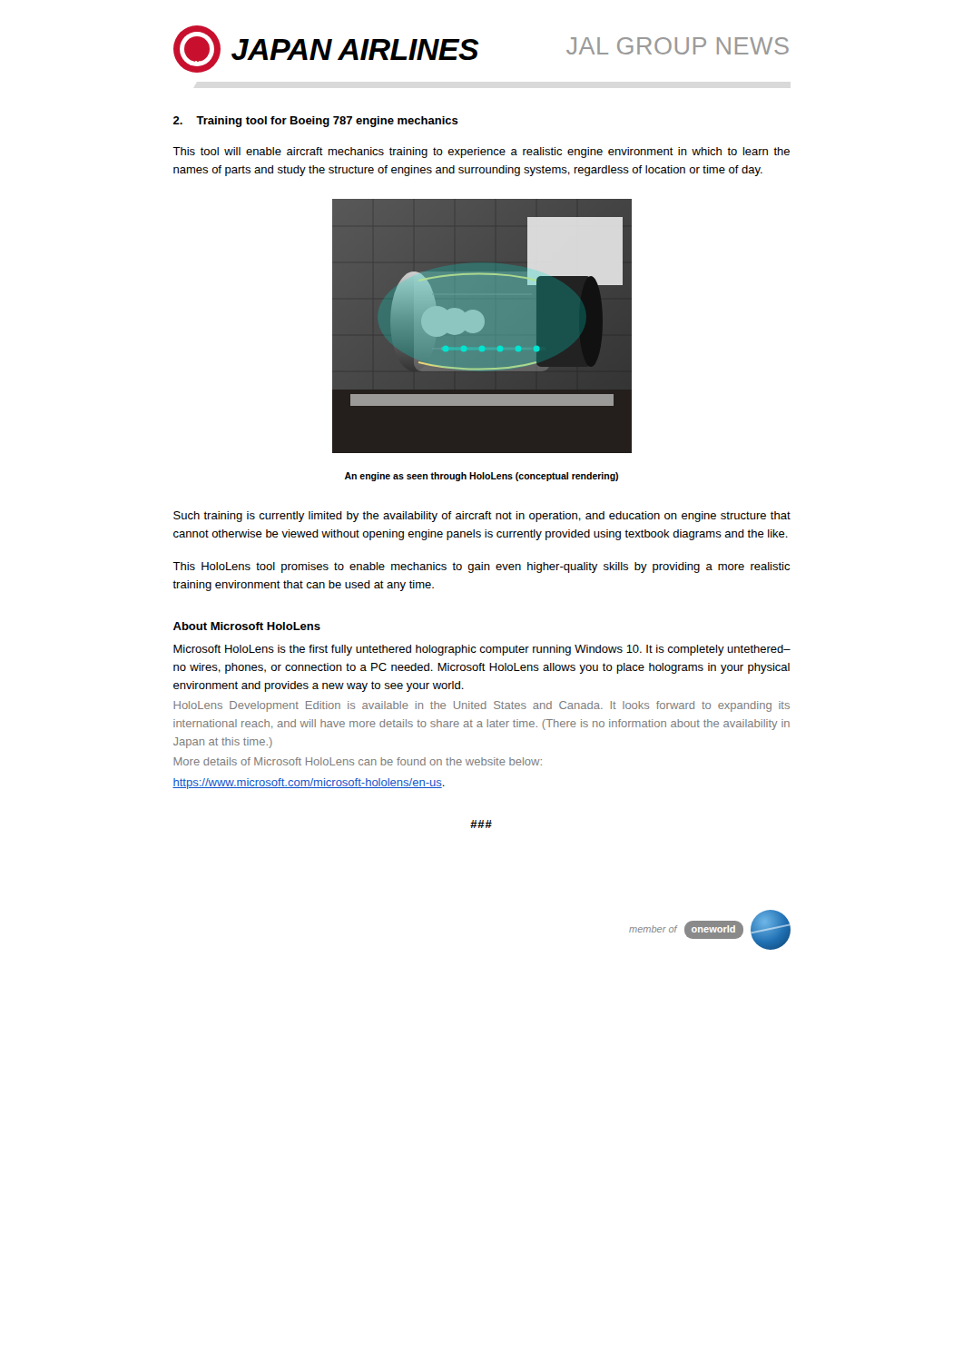JAL
JAPAN AIRLINES
JAL GROUP NEWS
2. Training tool for Boeing 787 engine mechanics
This tool will enable aircraft mechanics training to experience a realistic engine environment in which to learn the names of parts and study the structure of engines and surrounding systems, regardless of location or time of day.
An engine as seen through HoloLens (conceptual rendering)
Such training is currently limited by the availability of aircraft not in operation, and education on engine structure that cannot otherwise be viewed without opening engine panels is currently provided using textbook diagrams and the like.
This HoloLens tool promises to enable mechanics to gain even higher-quality skills by providing a more realistic training environment that can be used at any time.
About Microsoft HoloLens
Microsoft HoloLens is the first fully untethered holographic computer running Windows 10. It is completely untethered–no wires, phones, or connection to a PC needed. Microsoft HoloLens allows you to place holograms in your physical environment and provides a new way to see your world.
HoloLens Development Edition is available in the United States and Canada. It looks forward to expanding its international reach, and will have more details to share at a later time. (There is no information about the availability in Japan at this time.)
More details of Microsoft HoloLens can be found on the website below:
https://www.microsoft.com/microsoft-hololens/en-us.
###
member of oneworld